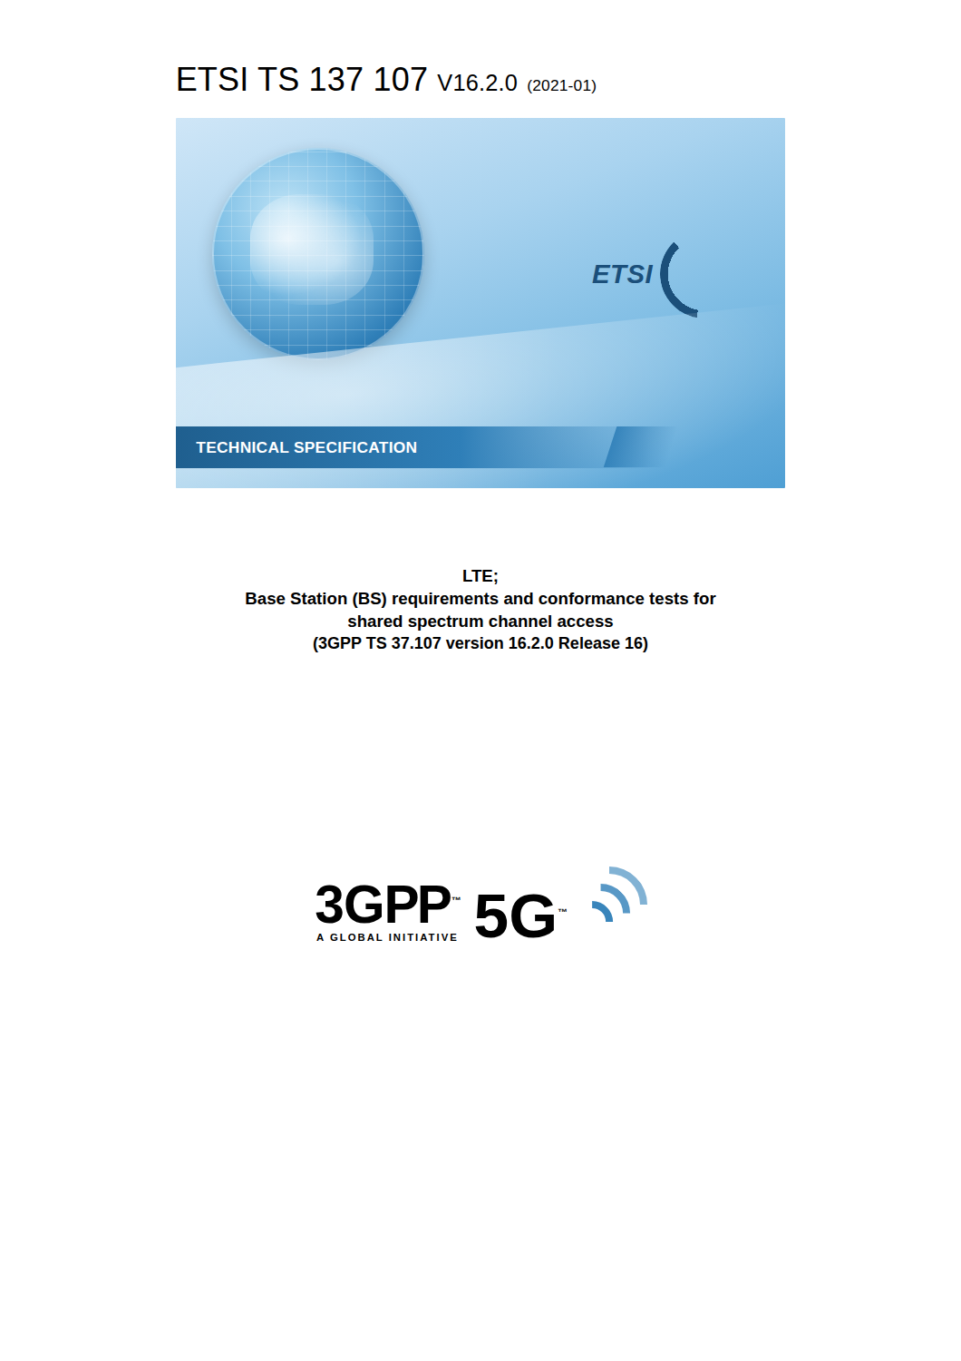ETSI TS 137 107 V16.2.0 (2021-01)
ETSI
TECHNICAL SPECIFICATION
LTE;
Base Station (BS) requirements and conformance tests for
shared spectrum channel access
(3GPP TS 37.107 version 16.2.0 Release 16)
3GPP™
A GLOBAL INITIATIVE
5G™